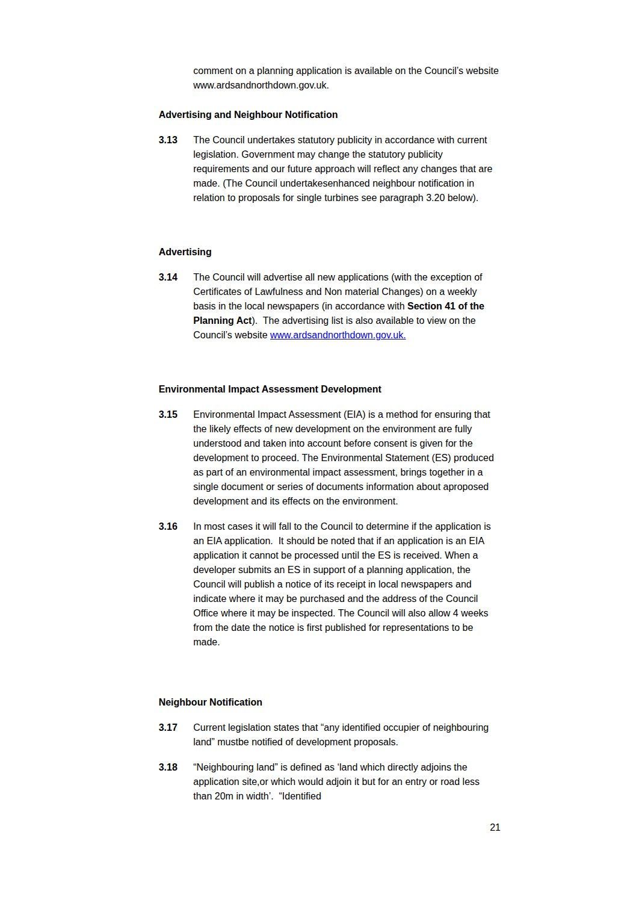comment on a planning application is available on the Council’s website www.ardsandnorthdown.gov.uk.
Advertising and Neighbour Notification
3.13
The Council undertakes statutory publicity in accordance with current legislation. Government may change the statutory publicity requirements and our future approach will reflect any changes that are made. (The Council undertakesenhanced neighbour notification in relation to proposals for single turbines see paragraph 3.20 below).
Advertising
3.14
The Council will advertise all new applications (with the exception of Certificates of Lawfulness and Non material Changes) on a weekly basis in the local newspapers (in accordance with Section 41 of the Planning Act). The advertising list is also available to view on the Council’s website www.ardsandnorthdown.gov.uk.
Environmental Impact Assessment Development
3.15
Environmental Impact Assessment (EIA) is a method for ensuring that the likely effects of new development on the environment are fully understood and taken into account before consent is given for the development to proceed. The Environmental Statement (ES) produced as part of an environmental impact assessment, brings together in a single document or series of documents information about aproposed development and its effects on the environment.
3.16
In most cases it will fall to the Council to determine if the application is an EIA application. It should be noted that if an application is an EIA application it cannot be processed until the ES is received. When a developer submits an ES in support of a planning application, the Council will publish a notice of its receipt in local newspapers and indicate where it may be purchased and the address of the Council Office where it may be inspected. The Council will also allow 4 weeks from the date the notice is first published for representations to be made.
Neighbour Notification
3.17
Current legislation states that “any identified occupier of neighbouring land” mustbe notified of development proposals.
3.18
“Neighbouring land” is defined as ‘land which directly adjoins the application site,or which would adjoin it but for an entry or road less than 20m in width’. “Identified
21